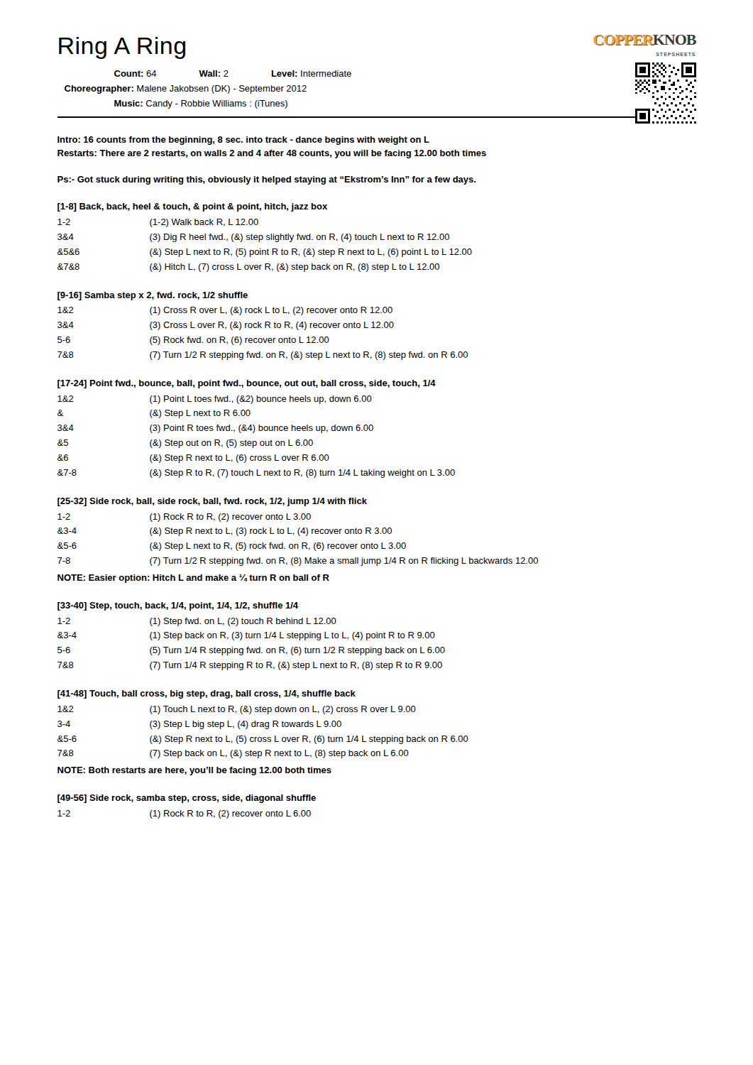Ring A Ring
COPPERKNOB STEPSHEETS
Count: 64 Wall: 2 Level: Intermediate
Choreographer: Malene Jakobsen (DK) - September 2012
Music: Candy - Robbie Williams : (iTunes)
Intro: 16 counts from the beginning, 8 sec. into track - dance begins with weight on L
Restarts: There are 2 restarts, on walls 2 and 4 after 48 counts, you will be facing 12.00 both times
Ps:- Got stuck during writing this, obviously it helped staying at “Ekstrom’s Inn” for a few days.
[1-8] Back, back, heel & touch, & point & point, hitch, jazz box
| 1-2 | (1-2) Walk back R, L 12.00 |
| 3&4 | (3) Dig R heel fwd., (&) step slightly fwd. on R, (4) touch L next to R 12.00 |
| &5&6 | (&) Step L next to R, (5) point R to R, (&) step R next to L, (6) point L to L 12.00 |
| &7&8 | (&) Hitch L, (7) cross L over R, (&) step back on R, (8) step L to L 12.00 |
[9-16] Samba step x 2, fwd. rock, 1/2 shuffle
| 1&2 | (1) Cross R over L, (&) rock L to L, (2) recover onto R 12.00 |
| 3&4 | (3) Cross L over R, (&) rock R to R, (4) recover onto L 12.00 |
| 5-6 | (5) Rock fwd. on R, (6) recover onto L 12.00 |
| 7&8 | (7) Turn 1/2 R stepping fwd. on R, (&) step L next to R, (8) step fwd. on R 6.00 |
[17-24] Point fwd., bounce, ball, point fwd., bounce, out out, ball cross, side, touch, 1/4
| 1&2 | (1) Point L toes fwd., (&2) bounce heels up, down 6.00 |
| & | (&) Step L next to R 6.00 |
| 3&4 | (3) Point R toes fwd., (&4) bounce heels up, down 6.00 |
| &5 | (&) Step out on R, (5) step out on L 6.00 |
| &6 | (&) Step R next to L, (6) cross L over R 6.00 |
| &7-8 | (&) Step R to R, (7) touch L next to R, (8) turn 1/4 L taking weight on L 3.00 |
[25-32] Side rock, ball, side rock, ball, fwd. rock, 1/2, jump 1/4 with flick
| 1-2 | (1) Rock R to R, (2) recover onto L 3.00 |
| &3-4 | (&) Step R next to L, (3) rock L to L, (4) recover onto R 3.00 |
| &5-6 | (&) Step L next to R, (5) rock fwd. on R, (6) recover onto L 3.00 |
| 7-8 | (7) Turn 1/2 R stepping fwd. on R, (8) Make a small jump 1/4 R on R flicking L backwards 12.00 |
NOTE: Easier option: Hitch L and make a ¼ turn R on ball of R
[33-40] Step, touch, back, 1/4, point, 1/4, 1/2, shuffle 1/4
| 1-2 | (1) Step fwd. on L, (2) touch R behind L 12.00 |
| &3-4 | (1) Step back on R, (3) turn 1/4 L stepping L to L, (4) point R to R 9.00 |
| 5-6 | (5) Turn 1/4 R stepping fwd. on R, (6) turn 1/2 R stepping back on L 6.00 |
| 7&8 | (7) Turn 1/4 R stepping R to R, (&) step L next to R, (8) step R to R 9.00 |
[41-48] Touch, ball cross, big step, drag, ball cross, 1/4, shuffle back
| 1&2 | (1) Touch L next to R, (&) step down on L, (2) cross R over L 9.00 |
| 3-4 | (3) Step L big step L, (4) drag R towards L 9.00 |
| &5-6 | (&) Step R next to L, (5) cross L over R, (6) turn 1/4 L stepping back on R 6.00 |
| 7&8 | (7) Step back on L, (&) step R next to L, (8) step back on L 6.00 |
NOTE: Both restarts are here, you’ll be facing 12.00 both times
[49-56] Side rock, samba step, cross, side, diagonal shuffle
| 1-2 | (1) Rock R to R, (2) recover onto L 6.00 |